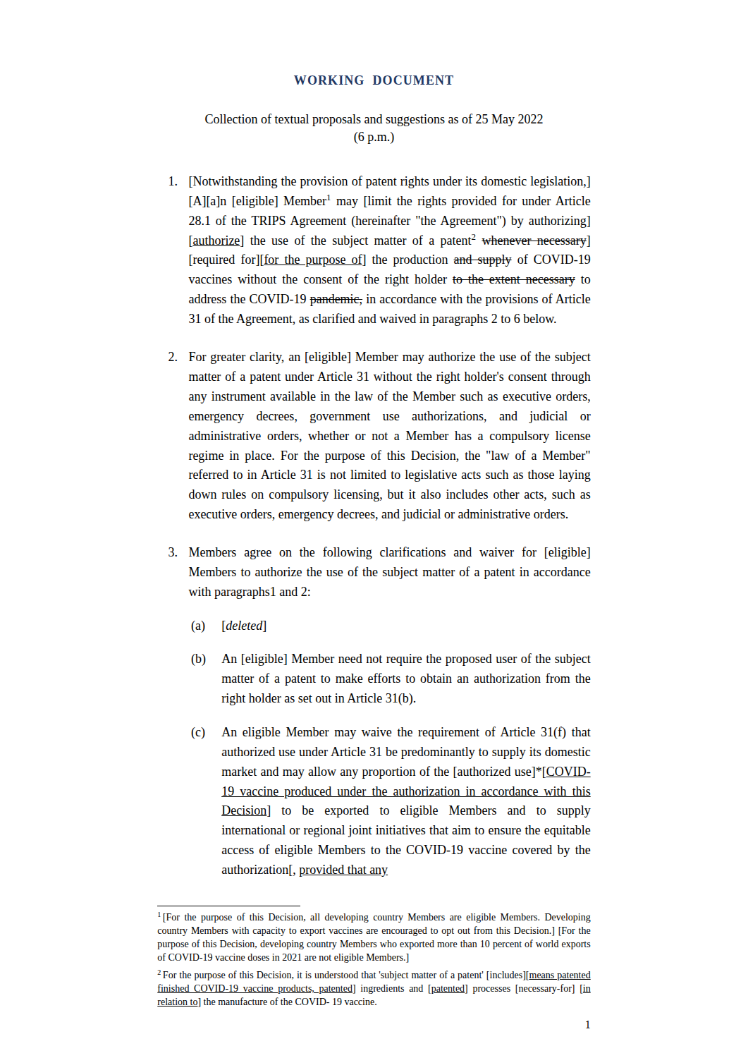WORKING DOCUMENT
Collection of textual proposals and suggestions as of 25 May 2022
(6 p.m.)
[Notwithstanding the provision of patent rights under its domestic legislation,] [A][a]n [eligible] Member1 may [limit the rights provided for under Article 28.1 of the TRIPS Agreement (hereinafter "the Agreement") by authorizing][authorize] the use of the subject matter of a patent2 whenever necessary] [required for][for the purpose of] the production and supply of COVID-19 vaccines without the consent of the right holder to the extent necessary to address the COVID-19 pandemic, in accordance with the provisions of Article 31 of the Agreement, as clarified and waived in paragraphs 2 to 6 below.
For greater clarity, an [eligible] Member may authorize the use of the subject matter of a patent under Article 31 without the right holder's consent through any instrument available in the law of the Member such as executive orders, emergency decrees, government use authorizations, and judicial or administrative orders, whether or not a Member has a compulsory license regime in place. For the purpose of this Decision, the "law of a Member" referred to in Article 31 is not limited to legislative acts such as those laying down rules on compulsory licensing, but it also includes other acts, such as executive orders, emergency decrees, and judicial or administrative orders.
Members agree on the following clarifications and waiver for [eligible] Members to authorize the use of the subject matter of a patent in accordance with paragraphs1 and 2:
[deleted]
An [eligible] Member need not require the proposed user of the subject matter of a patent to make efforts to obtain an authorization from the right holder as set out in Article 31(b).
An eligible Member may waive the requirement of Article 31(f) that authorized use under Article 31 be predominantly to supply its domestic market and may allow any proportion of the [authorized use]*[COVID-19 vaccine produced under the authorization in accordance with this Decision] to be exported to eligible Members and to supply international or regional joint initiatives that aim to ensure the equitable access of eligible Members to the COVID-19 vaccine covered by the authorization[, provided that any
1[For the purpose of this Decision, all developing country Members are eligible Members. Developing country Members with capacity to export vaccines are encouraged to opt out from this Decision.] [For the purpose of this Decision, developing country Members who exported more than 10 percent of world exports of COVID‑19 vaccine doses in 2021 are not eligible Members.]
2For the purpose of this Decision, it is understood that 'subject matter of a patent' [includes][means patented finished COVID-19 vaccine products, patented] ingredients and [patented] processes [necessary-for] [in relation to] the manufacture of the COVID- 19 vaccine.
1